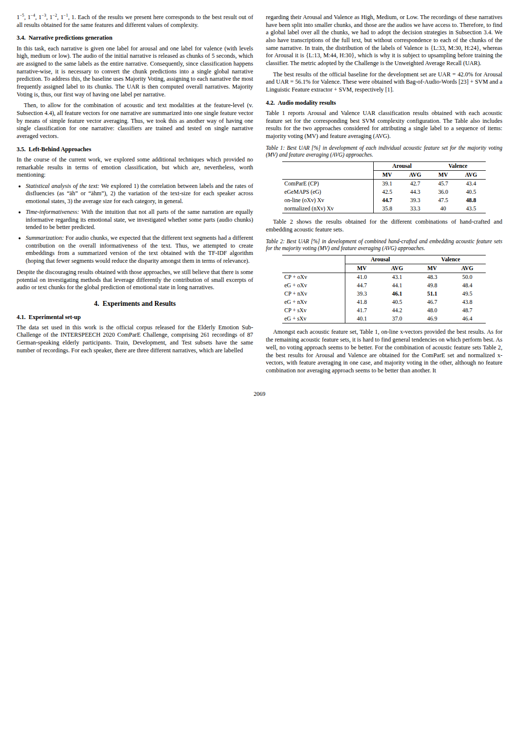1−5, 1−4, 1−3, 1−2, 1−1, 1. Each of the results we present here corresponds to the best result out of all results obtained for the same features and different values of complexity.
3.4. Narrative predictions generation
In this task, each narrative is given one label for arousal and one label for valence (with levels high, medium or low). The audio of the initial narrative is released as chunks of 5 seconds, which are assigned to the same labels as the entire narrative. Consequently, since classification happens narrative-wise, it is necessary to convert the chunk predictions into a single global narrative prediction. To address this, the baseline uses Majority Voting, assigning to each narrative the most frequently assigned label to its chunks. The UAR is then computed overall narratives. Majority Voting is, thus, our first way of having one label per narrative.
Then, to allow for the combination of acoustic and text modalities at the feature-level (v. Subsection 4.4), all feature vectors for one narrative are summarized into one single feature vector by means of simple feature vector averaging. Thus, we took this as another way of having one single classification for one narrative: classifiers are trained and tested on single narrative averaged vectors.
3.5. Left-Behind Approaches
In the course of the current work, we explored some additional techniques which provided no remarkable results in terms of emotion classification, but which are, nevertheless, worth mentioning:
Statistical analysis of the text: We explored 1) the correlation between labels and the rates of disfluencies (as “äh” or “ähm”), 2) the variation of the text-size for each speaker across emotional states, 3) the average size for each category, in general.
Time-informativeness: With the intuition that not all parts of the same narration are equally informative regarding its emotional state, we investigated whether some parts (audio chunks) tended to be better predicted.
Summarization: For audio chunks, we expected that the different text segments had a different contribution on the overall informativeness of the text. Thus, we attempted to create embeddings from a summarized version of the text obtained with the TF-IDF algorithm (hoping that fewer segments would reduce the disparity amongst them in terms of relevance).
Despite the discouraging results obtained with those approaches, we still believe that there is some potential on investigating methods that leverage differently the contribution of small excerpts of audio or text chunks for the global prediction of emotional state in long narratives.
4. Experiments and Results
4.1. Experimental set-up
The data set used in this work is the official corpus released for the Elderly Emotion Sub-Challenge of the INTERSPEECH 2020 ComParE Challenge, comprising 261 recordings of 87 German-speaking elderly participants. Train, Development, and Test subsets have the same number of recordings. For each speaker, there are three different narratives, which are labelled
regarding their Arousal and Valence as High, Medium, or Low. The recordings of these narratives have been split into smaller chunks, and those are the audios we have access to. Therefore, to find a global label over all the chunks, we had to adopt the decision strategies in Subsection 3.4. We also have transcriptions of the full text, but without correspondence to each of the chunks of the same narrative. In train, the distribution of the labels of Valence is {L:33, M:30, H:24}, whereas for Arousal it is {L:13, M:44, H:30}, which is why it is subject to upsampling before training the classifier. The metric adopted by the Challenge is the Unweighted Average Recall (UAR).
The best results of the official baseline for the development set are UAR = 42.0% for Arousal and UAR = 56.1% for Valence. These were obtained with Bag-of-Audio-Words [23] + SVM and a Linguistic Feature extractor + SVM, respectively [1].
4.2. Audio modality results
Table 1 reports Arousal and Valence UAR classification results obtained with each acoustic feature set for the corresponding best SVM complexity configuration. The Table also includes results for the two approaches considered for attributing a single label to a sequence of items: majority voting (MV) and feature averaging (AVG).
Table 1: Best UAR [%] in development of each individual acoustic feature set for the majority voting (MV) and feature averaging (AVG) approaches.
| | Arousal | Valence |
| --- | --- | --- |
| | MV | AVG | MV | AVG |
| ComParE (CP) | 39.1 | 42.7 | 45.7 | 43.4 |
| eGeMAPS (eG) | 42.5 | 44.3 | 36.0 | 40.5 |
| on-line (oXv) Xv | 44.7 | 39.3 | 47.5 | 48.8 |
| normalized (nXv) Xv | 35.8 | 33.3 | 40 | 43.5 |
Table 2 shows the results obtained for the different combinations of hand-crafted and embedding acoustic feature sets.
Table 2: Best UAR [%] in development of combined hand-crafted and embedding acoustic feature sets for the majority voting (MV) and feature averaging (AVG) approaches.
| | Arousal | Valence |
| --- | --- | --- |
| | MV | AVG | MV | AVG |
| CP + oXv | 41.0 | 43.1 | 48.3 | 50.0 |
| eG + oXv | 44.7 | 44.1 | 49.8 | 48.4 |
| CP + nXv | 39.3 | 46.1 | 51.1 | 49.5 |
| eG + nXv | 41.8 | 40.5 | 46.7 | 43.8 |
| CP + sXv | 41.7 | 44.2 | 48.0 | 48.7 |
| eG + sXv | 40.1 | 37.0 | 46.9 | 46.4 |
Amongst each acoustic feature set, Table 1, on-line x-vectors provided the best results. As for the remaining acoustic feature sets, it is hard to find general tendencies on which perform best. As well, no voting approach seems to be better. For the combination of acoustic feature sets Table 2, the best results for Arousal and Valence are obtained for the ComParE set and normalized x-vectors, with feature averaging in one case, and majority voting in the other, although no feature combination nor averaging approach seems to be better than another. It
2069